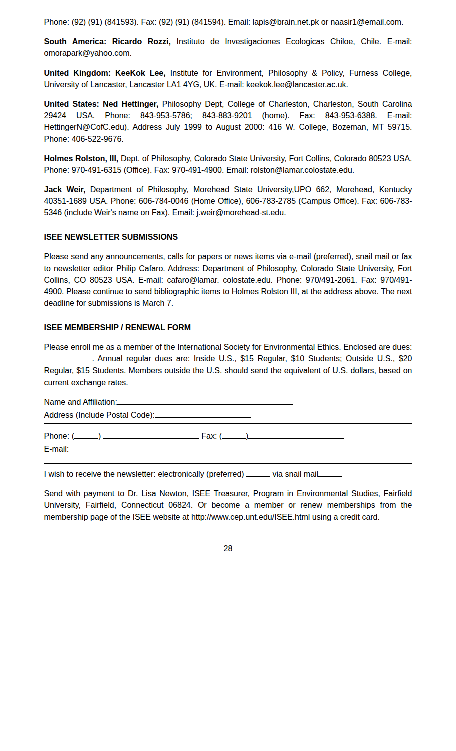Phone: (92) (91) (841593). Fax: (92) (91) (841594). Email: lapis@brain.net.pk or naasir1@email.com.
South America: Ricardo Rozzi, Instituto de Investigaciones Ecologicas Chiloe, Chile. E-mail: omorapark@yahoo.com.
United Kingdom: KeeKok Lee, Institute for Environment, Philosophy & Policy, Furness College, University of Lancaster, Lancaster LA1 4YG, UK. E-mail: keekok.lee@lancaster.ac.uk.
United States: Ned Hettinger, Philosophy Dept, College of Charleston, Charleston, South Carolina 29424 USA. Phone: 843-953-5786; 843-883-9201 (home). Fax: 843-953-6388. E-mail: HettingerN@CofC.edu). Address July 1999 to August 2000: 416 W. College, Bozeman, MT 59715. Phone: 406-522-9676.
Holmes Rolston, III, Dept. of Philosophy, Colorado State University, Fort Collins, Colorado 80523 USA. Phone: 970-491-6315 (Office). Fax: 970-491-4900. Email: rolston@lamar.colostate.edu.
Jack Weir, Department of Philosophy, Morehead State University,UPO 662, Morehead, Kentucky 40351-1689 USA. Phone: 606-784-0046 (Home Office), 606-783-2785 (Campus Office). Fax: 606-783-5346 (include Weir's name on Fax). Email: j.weir@morehead-st.edu.
ISEE NEWSLETTER SUBMISSIONS
Please send any announcements, calls for papers or news items via e-mail (preferred), snail mail or fax to newsletter editor Philip Cafaro. Address: Department of Philosophy, Colorado State University, Fort Collins, CO 80523 USA. E-mail: cafaro@lamar. colostate.edu. Phone: 970/491-2061. Fax: 970/491-4900. Please continue to send bibliographic items to Holmes Rolston III, at the address above. The next deadline for submissions is March 7.
ISEE MEMBERSHIP / RENEWAL FORM
Please enroll me as a member of the International Society for Environmental Ethics. Enclosed are dues: . Annual regular dues are: Inside U.S., $15 Regular, $10 Students; Outside U.S., $20 Regular, $15 Students. Members outside the U.S. should send the equivalent of U.S. dollars, based on current exchange rates.
Name and Affiliation:
Address (Include Postal Code):
Phone: ( ) Fax: ( )
E-mail:
I wish to receive the newsletter: electronically (preferred) via snail mail
Send with payment to Dr. Lisa Newton, ISEE Treasurer, Program in Environmental Studies, Fairfield University, Fairfield, Connecticut 06824. Or become a member or renew memberships from the membership page of the ISEE website at http://www.cep.unt.edu/ISEE.html using a credit card.
28